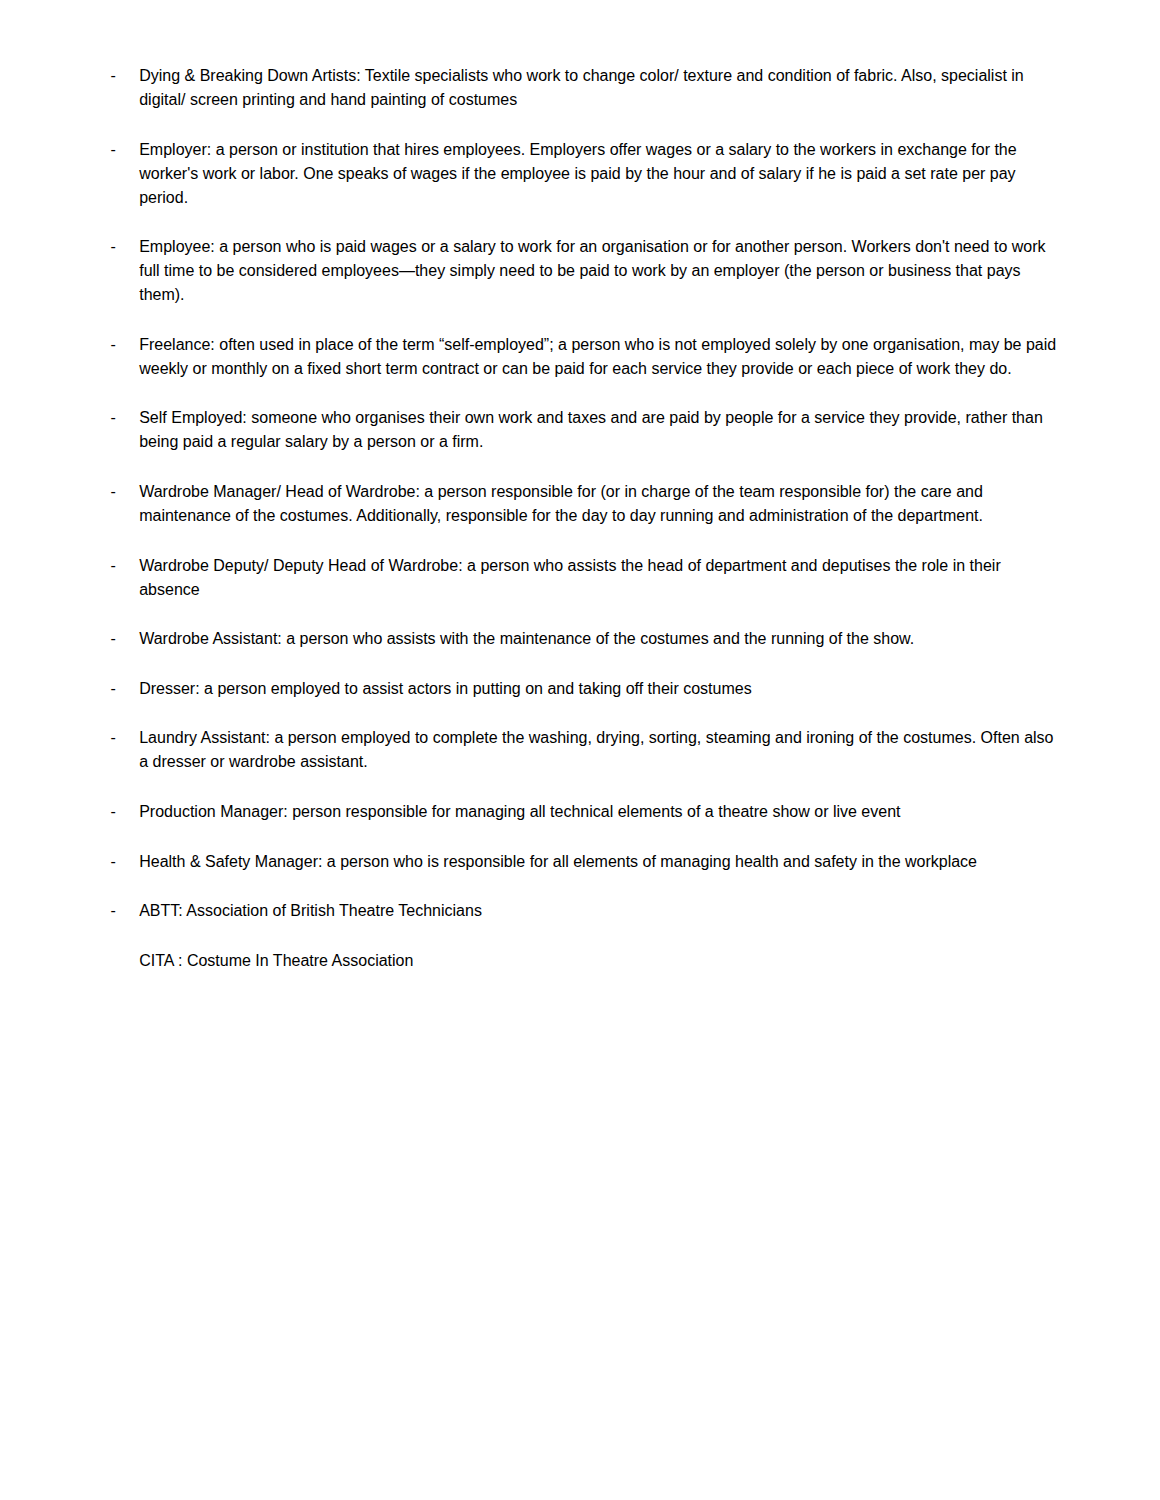Dying & Breaking Down Artists: Textile specialists who work to change color/ texture and condition of fabric. Also, specialist in digital/ screen printing and hand painting of costumes
Employer: a person or institution that hires employees. Employers offer wages or a salary to the workers in exchange for the worker's work or labor. One speaks of wages if the employee is paid by the hour and of salary if he is paid a set rate per pay period.
Employee: a person who is paid wages or a salary to work for an organisation or for another person. Workers don't need to work full time to be considered employees—they simply need to be paid to work by an employer (the person or business that pays them).
Freelance: often used in place of the term “self-employed”; a person who is not employed solely by one organisation, may be paid weekly or monthly on a fixed short term contract or can be paid for each service they provide or each piece of work they do.
Self Employed: someone who organises their own work and taxes and are paid by people for a service they provide, rather than being paid a regular salary by a person or a firm.
Wardrobe Manager/ Head of Wardrobe: a person responsible for (or in charge of the team responsible for) the care and maintenance of the costumes. Additionally, responsible for the day to day running and administration of the department.
Wardrobe Deputy/ Deputy Head of Wardrobe: a person who assists the head of department and deputises the role in their absence
Wardrobe Assistant: a person who assists with the maintenance of the costumes and the running of the show.
Dresser: a person employed to assist actors in putting on and taking off their costumes
Laundry Assistant: a person employed to complete the washing, drying, sorting, steaming and ironing of the costumes. Often also a dresser or wardrobe assistant.
Production Manager: person responsible for managing all technical elements of a theatre show or live event
Health & Safety Manager: a person who is responsible for all elements of managing health and safety in the workplace
ABTT: Association of British Theatre Technicians
CITA : Costume In Theatre Association